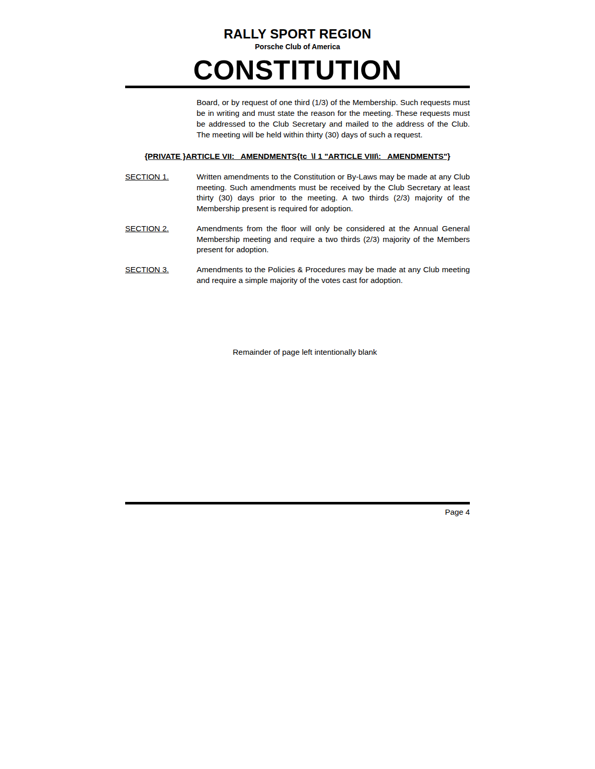RALLY SPORT REGION
Porsche Club of America
CONSTITUTION
Board, or by request of one third (1/3) of the Membership. Such requests must be in writing and must state the reason for the meeting. These requests must be addressed to the Club Secretary and mailed to the address of the Club. The meeting will be held within thirty (30) days of such a request.
{PRIVATE }ARTICLE VII: AMENDMENTS{tc \l 1 "ARTICLE VIII\: AMENDMENTS"}
SECTION 1.
Written amendments to the Constitution or By-Laws may be made at any Club meeting. Such amendments must be received by the Club Secretary at least thirty (30) days prior to the meeting. A two thirds (2/3) majority of the Membership present is required for adoption.
SECTION 2.
Amendments from the floor will only be considered at the Annual General Membership meeting and require a two thirds (2/3) majority of the Members present for adoption.
SECTION 3.
Amendments to the Policies & Procedures may be made at any Club meeting and require a simple majority of the votes cast for adoption.
Remainder of page left intentionally blank
Page 4